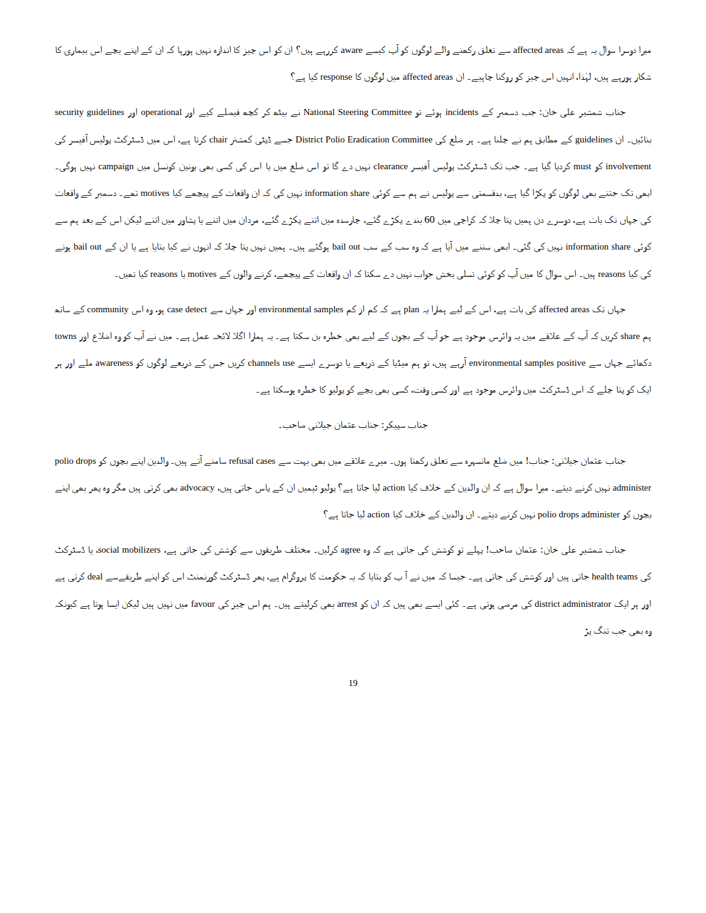میرا دوسرا سوال یہ ہے کہ affected areas سے تعلق رکھنے والے لوگوں کو آپ کیسے aware کررہے ہیں؟ ان کو اس چیز کا اندازہ نہیں ہورہا کہ ان کے اپنے بچے اس بیماری کا شکار ہورہے ہیں، لہٰذا، انہیں اس چیز کو روکنا چاہیے۔ ان affected areas میں لوگوں کا response کیا ہے؟
جناب شمشیر علی خان: جب دسمبر کے incidents ہوئے تو National Steering Committee نے بیٹھ کر کچھ فیصلے کیے اور operational اور security guidelines بنائیں۔ ان guidelines کے مطابق ہم نے چلنا ہے۔ ہر ضلع کی District Polio Eradication Committee جسے ڈپٹی کمشنر chair کرتا ہے، اس میں ڈسٹرکٹ پولیس آفیسر کی involvement کو must کردیا گیا ہے۔ جب تک ڈسٹرکٹ پولیس آفیسر clearance نہیں دے گا تو اس ضلع میں یا اس کی کسی بھی یونین کونسل میں campaign نہیں ہوگی۔ ابھی تک جتنے بھی لوگوں کو پکڑا گیا ہے، بدقسمتی سے پولیس نے ہم سے کوئی information share نہیں کی کہ ان واقعات کے پیچھے کیا motives تھے۔ دسمبر کے واقعات کی جہاں تک بات ہے، دوسرے دن ہمیں پتا چلا کہ کراچی میں 60 بندے پکڑے گئے، چارسدہ میں اتنے پکڑے گئے، مردان میں اتنے یا پشاور میں اتنے لیکن اس کے بعد ہم سے کوئی information share نہیں کی گئی۔ ابھی سننے میں آیا ہے کہ وہ سب کے سب bail out ہوگئے ہیں۔ ہمیں نہیں پتا چلا کہ انہوں نے کیا بتایا ہے یا ان کے bail out ہونے کی کیا reasons ہیں۔ اس سوال کا میں آپ کو کوئی تسلی بخش جواب نہیں دے سکتا کہ ان واقعات کے پیچھے، کرنے والوں کے motives یا reasons کیا تھیں۔
جہاں تک affected areas کی بات ہے، اس کے لیے ہمارا یہ plan ہے کہ کم از کم environmental samples اور جہاں سے case detect ہو، وہ اس community کے ساتھ ہم share کریں کہ آپ کے علاقے میں یہ وائرس موجود ہے جو آپ کے بچوں کے لیے بھی خطرہ بن سکتا ہے۔ یہ ہمارا اگلا لائحہ عمل ہے۔ میں نے آپ کو وہ اضلاع اور towns دکھائے جہاں سے environmental samples positive آرہے ہیں، تو ہم میڈیا کے ذریعے یا دوسرے ایسے channels use کریں جس کے ذریعے لوگوں کو awareness ملے اور ہر ایک کو پتا چلے کہ اس ڈسٹرکٹ میں وائرس موجود ہے اور کسی وقت، کسی بھی بچے کو پولیو کا خطرہ ہوسکتا ہے۔
جناب سپیکر: جناب عثمان جیلانی صاحب۔
جناب عثمان جیلانی: جناب! میں ضلع مانسہرہ سے تعلق رکھتا ہوں۔ میرے علاقے میں بھی بہت سے refusal cases سامنے آتے ہیں۔ والدین اپنے بچوں کو polio drops administer نہیں کرنے دیتے۔ میرا سوال ہے کہ ان والدین کے خلاف کیا action لیا جاتا ہے؟ پولیو ٹیمیں ان کے پاس جاتی ہیں، advocacy بھی کرتی ہیں مگر وہ پھر بھی اپنے بچوں کو polio drops administer نہیں کرنے دیتے۔ ان والدین کے خلاف کیا action لیا جاتا ہے؟
جناب شمشیر علی خان: عثمان صاحب! پہلے تو کوشش کی جاتی ہے کہ وہ agree کرلیں۔ مختلف طریقوں سے کوشش کی جاتی ہے، social mobilizers، یا ڈسٹرکٹ کی health teams جاتی ہیں اور کوشش کی جاتی ہے۔ جیسا کہ میں نے آ پ کو بتایا کہ یہ حکومت کا پروگرام ہے، پھر ڈسٹرکٹ گورنمنٹ اس کو اپنے طریقےسے deal کرتی ہے اور ہر ایک district administrator کی مرضی ہوتی ہے۔ کئی ایسے بھی ہیں کہ ان کو arrest بھی کرلیتے ہیں۔ ہم اس چیز کی favour میں نہیں ہیں لیکن ایسا ہوتا ہے کیونکہ وہ بھی جب تنگ پڑ
19